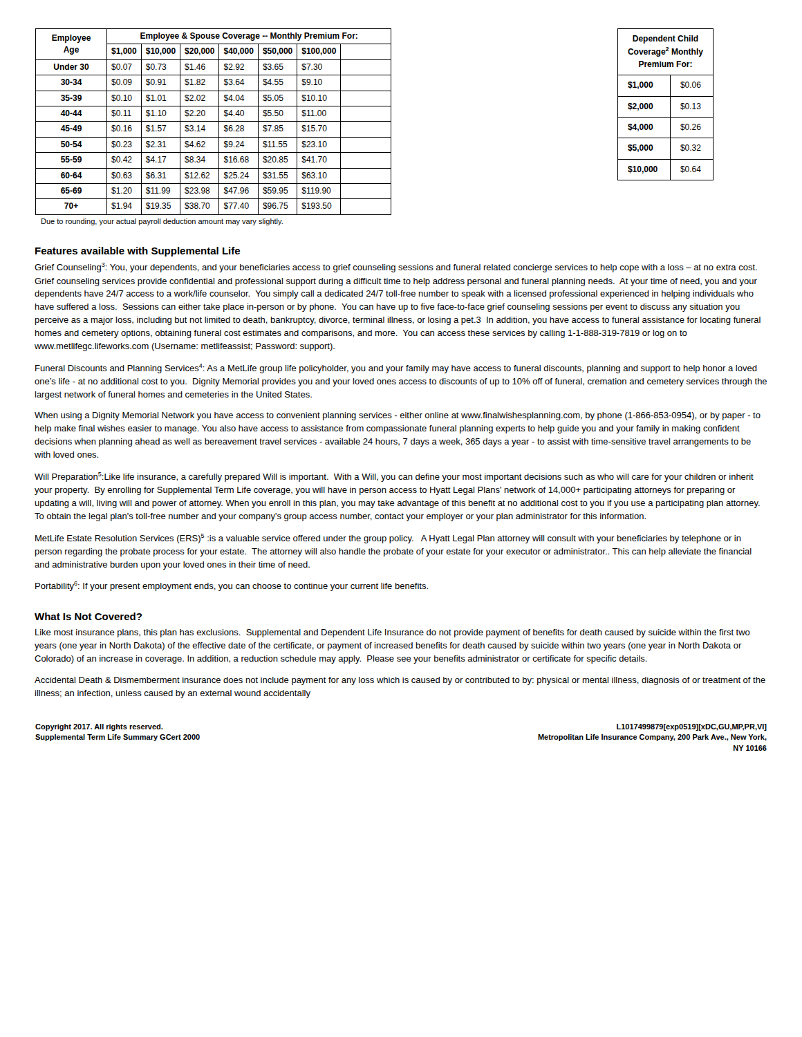| / Employee Age / Employee & Spouse Coverage -- Monthly Premium For: / / --- / --- / / $1,000 / $10,000 / $20,000 / $40,000 / $50,000 / $100,000 / / / Under 30 / $0.07 / $0.73 / $1.46 / $2.92 / $3.65 / $7.30 / / / 30-34 / $0.09 / $0.91 / $1.82 / $3.64 / $4.55 / $9.10 / / / 35-39 / $0.10 / $1.01 / $2.02 / $4.04 / $5.05 / $10.10 / / / 40-44 / $0.11 / $1.10 / $2.20 / $4.40 / $5.50 / $11.00 / / / 45-49 / $0.16 / $1.57 / $3.14 / $6.28 / $7.85 / $15.70 / / / 50-54 / $0.23 / $2.31 / $4.62 / $9.24 / $11.55 / $23.10 / / / 55-59 / $0.42 / $4.17 / $8.34 / $16.68 / $20.85 / $41.70 / / / 60-64 / $0.63 / $6.31 / $12.62 / $25.24 / $31.55 / $63.10 / / / 65-69 / $1.20 / $11.99 / $23.98 / $47.96 / $59.95 / $119.90 / / / 70+ / $1.94 / $19.35 / $38.70 / $77.40 / $96.75 / $193.50 / / Due to rounding, your actual payroll deduction amount may vary slightly. | | / Dependent Child Coverage 2 Monthly Premium For: / / --- / / $1,000 / $0.06 / / $2,000 / $0.13 / / $4,000 / $0.26 / / $5,000 / $0.32 / / $10,000 / $0.64 / |
Features available with Supplemental Life
Grief Counseling3: You, your dependents, and your beneficiaries access to grief counseling sessions and funeral related concierge services to help cope with a loss – at no extra cost. Grief counseling services provide confidential and professional support during a difficult time to help address personal and funeral planning needs. At your time of need, you and your dependents have 24/7 access to a work/life counselor. You simply call a dedicated 24/7 toll-free number to speak with a licensed professional experienced in helping individuals who have suffered a loss. Sessions can either take place in-person or by phone. You can have up to five face-to-face grief counseling sessions per event to discuss any situation you perceive as a major loss, including but not limited to death, bankruptcy, divorce, terminal illness, or losing a pet.3 In addition, you have access to funeral assistance for locating funeral homes and cemetery options, obtaining funeral cost estimates and comparisons, and more. You can access these services by calling 1-1-888-319-7819 or log on to www.metlifegc.lifeworks.com (Username: metlifeassist; Password: support).
Funeral Discounts and Planning Services4: As a MetLife group life policyholder, you and your family may have access to funeral discounts, planning and support to help honor a loved one’s life - at no additional cost to you. Dignity Memorial provides you and your loved ones access to discounts of up to 10% off of funeral, cremation and cemetery services through the largest network of funeral homes and cemeteries in the United States.
When using a Dignity Memorial Network you have access to convenient planning services - either online at www.finalwishesplanning.com, by phone (1-866-853-0954), or by paper - to help make final wishes easier to manage. You also have access to assistance from compassionate funeral planning experts to help guide you and your family in making confident decisions when planning ahead as well as bereavement travel services - available 24 hours, 7 days a week, 365 days a year - to assist with time-sensitive travel arrangements to be with loved ones.
Will Preparation5:Like life insurance, a carefully prepared Will is important. With a Will, you can define your most important decisions such as who will care for your children or inherit your property. By enrolling for Supplemental Term Life coverage, you will have in person access to Hyatt Legal Plans' network of 14,000+ participating attorneys for preparing or updating a will, living will and power of attorney. When you enroll in this plan, you may take advantage of this benefit at no additional cost to you if you use a participating plan attorney. To obtain the legal plan's toll-free number and your company's group access number, contact your employer or your plan administrator for this information.
MetLife Estate Resolution Services (ERS)5 :is a valuable service offered under the group policy. A Hyatt Legal Plan attorney will consult with your beneficiaries by telephone or in person regarding the probate process for your estate. The attorney will also handle the probate of your estate for your executor or administrator.. This can help alleviate the financial and administrative burden upon your loved ones in their time of need.
Portability6: If your present employment ends, you can choose to continue your current life benefits.
What Is Not Covered?
Like most insurance plans, this plan has exclusions. Supplemental and Dependent Life Insurance do not provide payment of benefits for death caused by suicide within the first two years (one year in North Dakota) of the effective date of the certificate, or payment of increased benefits for death caused by suicide within two years (one year in North Dakota or Colorado) of an increase in coverage. In addition, a reduction schedule may apply. Please see your benefits administrator or certificate for specific details.
Accidental Death & Dismemberment insurance does not include payment for any loss which is caused by or contributed to by: physical or mental illness, diagnosis of or treatment of the illness; an infection, unless caused by an external wound accidentally
| Copyright 2017. All rights reserved. Supplemental Term Life Summary GCert 2000 | L1017499879[exp0519][xDC,GU,MP,PR,VI] Metropolitan Life Insurance Company, 200 Park Ave., New York, NY 10166 |